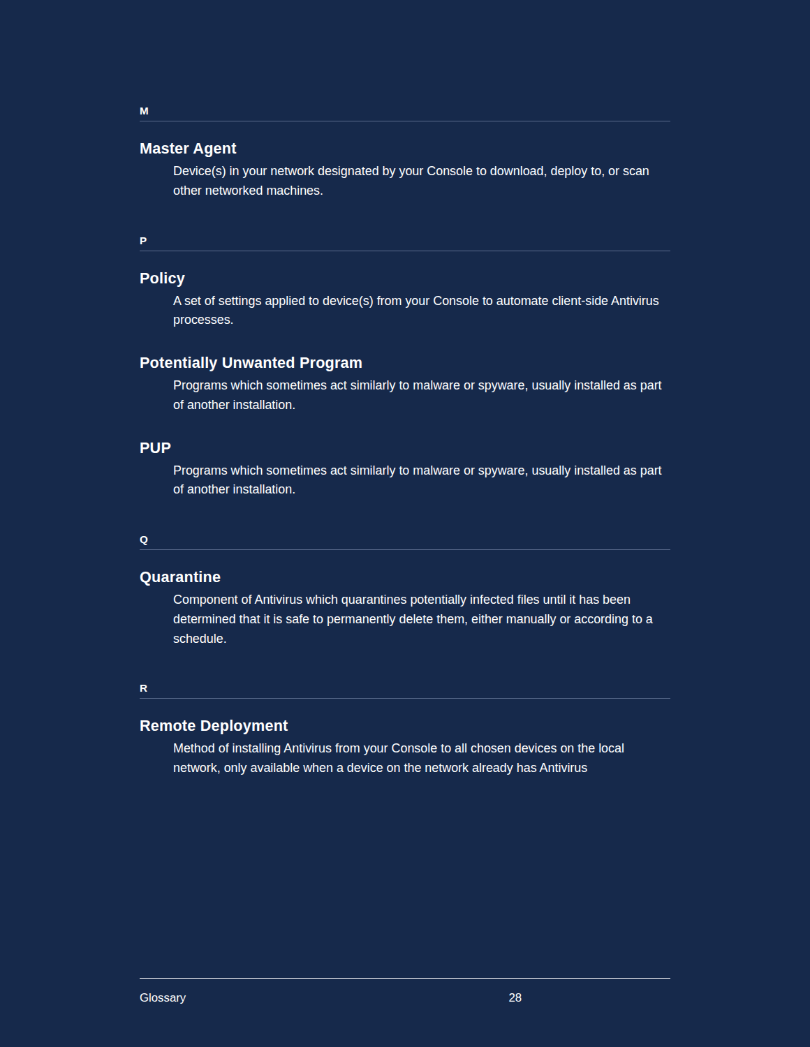M
Master Agent
Device(s) in your network designated by your Console to download, deploy to, or scan other networked machines.
P
Policy
A set of settings applied to device(s) from your Console to automate client-side Antivirus processes.
Potentially Unwanted Program
Programs which sometimes act similarly to malware or spyware, usually installed as part of another installation.
PUP
Programs which sometimes act similarly to malware or spyware, usually installed as part of another installation.
Q
Quarantine
Component of Antivirus which quarantines potentially infected files until it has been determined that it is safe to permanently delete them, either manually or according to a schedule.
R
Remote Deployment
Method of installing Antivirus from your Console to all chosen devices on the local network, only available when a device on the network already has Antivirus
Glossary 28